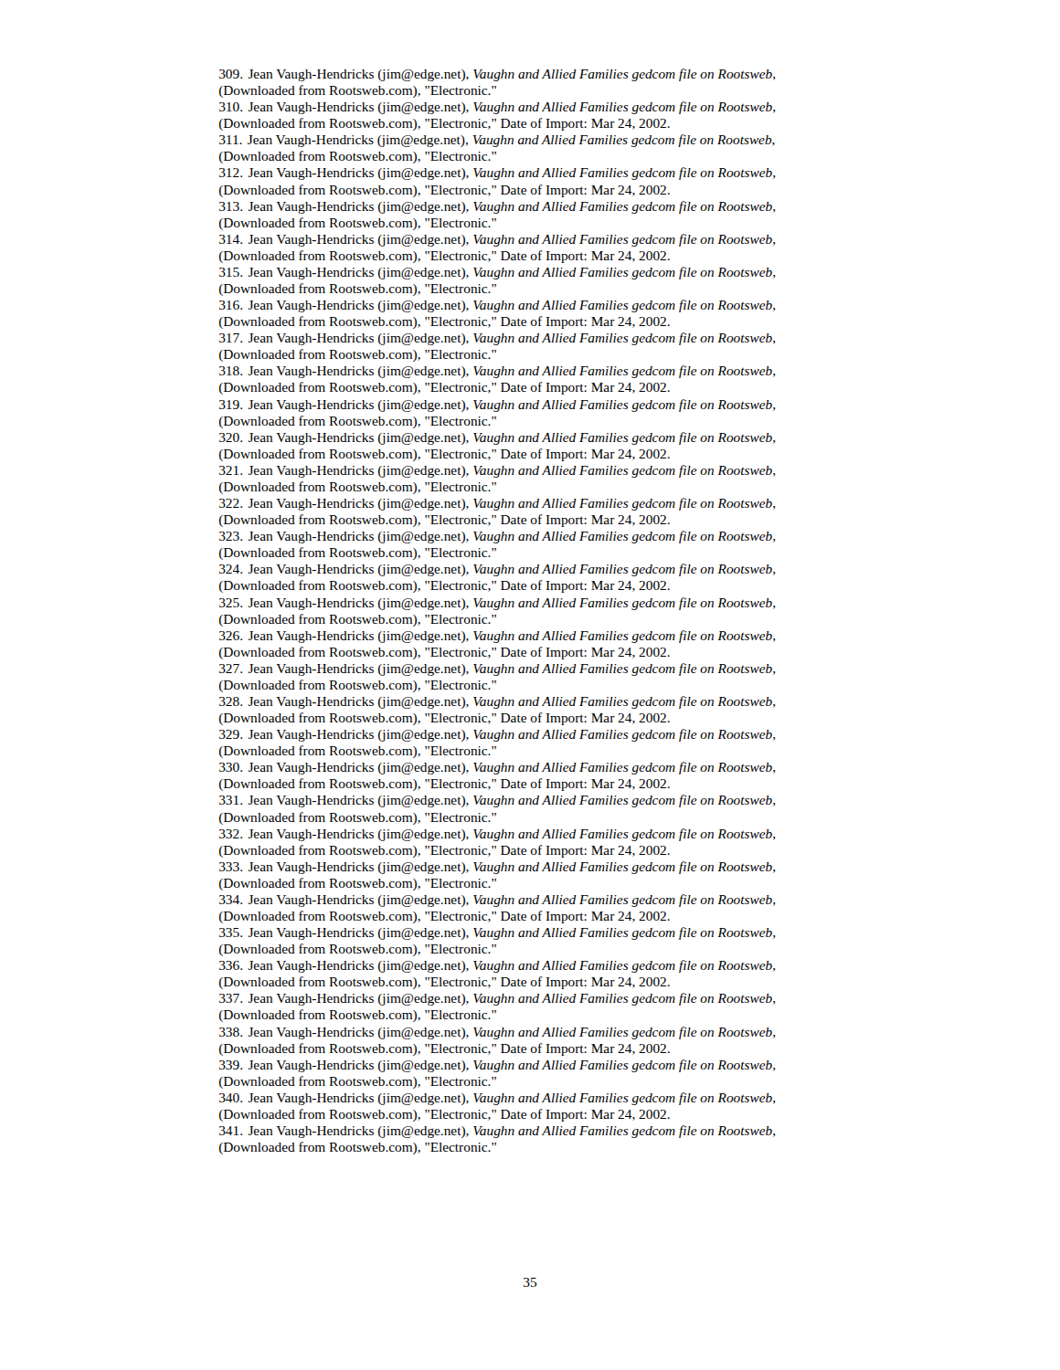309. Jean Vaugh-Hendricks (jim@edge.net), Vaughn and Allied Families gedcom file on Rootsweb, (Downloaded from Rootsweb.com), "Electronic."
310. Jean Vaugh-Hendricks (jim@edge.net), Vaughn and Allied Families gedcom file on Rootsweb, (Downloaded from Rootsweb.com), "Electronic," Date of Import: Mar 24, 2002.
311. Jean Vaugh-Hendricks (jim@edge.net), Vaughn and Allied Families gedcom file on Rootsweb, (Downloaded from Rootsweb.com), "Electronic."
312. Jean Vaugh-Hendricks (jim@edge.net), Vaughn and Allied Families gedcom file on Rootsweb, (Downloaded from Rootsweb.com), "Electronic," Date of Import: Mar 24, 2002.
313. Jean Vaugh-Hendricks (jim@edge.net), Vaughn and Allied Families gedcom file on Rootsweb, (Downloaded from Rootsweb.com), "Electronic."
314. Jean Vaugh-Hendricks (jim@edge.net), Vaughn and Allied Families gedcom file on Rootsweb, (Downloaded from Rootsweb.com), "Electronic," Date of Import: Mar 24, 2002.
315. Jean Vaugh-Hendricks (jim@edge.net), Vaughn and Allied Families gedcom file on Rootsweb, (Downloaded from Rootsweb.com), "Electronic."
316. Jean Vaugh-Hendricks (jim@edge.net), Vaughn and Allied Families gedcom file on Rootsweb, (Downloaded from Rootsweb.com), "Electronic," Date of Import: Mar 24, 2002.
317. Jean Vaugh-Hendricks (jim@edge.net), Vaughn and Allied Families gedcom file on Rootsweb, (Downloaded from Rootsweb.com), "Electronic."
318. Jean Vaugh-Hendricks (jim@edge.net), Vaughn and Allied Families gedcom file on Rootsweb, (Downloaded from Rootsweb.com), "Electronic," Date of Import: Mar 24, 2002.
319. Jean Vaugh-Hendricks (jim@edge.net), Vaughn and Allied Families gedcom file on Rootsweb, (Downloaded from Rootsweb.com), "Electronic."
320. Jean Vaugh-Hendricks (jim@edge.net), Vaughn and Allied Families gedcom file on Rootsweb, (Downloaded from Rootsweb.com), "Electronic," Date of Import: Mar 24, 2002.
321. Jean Vaugh-Hendricks (jim@edge.net), Vaughn and Allied Families gedcom file on Rootsweb, (Downloaded from Rootsweb.com), "Electronic."
322. Jean Vaugh-Hendricks (jim@edge.net), Vaughn and Allied Families gedcom file on Rootsweb, (Downloaded from Rootsweb.com), "Electronic," Date of Import: Mar 24, 2002.
323. Jean Vaugh-Hendricks (jim@edge.net), Vaughn and Allied Families gedcom file on Rootsweb, (Downloaded from Rootsweb.com), "Electronic."
324. Jean Vaugh-Hendricks (jim@edge.net), Vaughn and Allied Families gedcom file on Rootsweb, (Downloaded from Rootsweb.com), "Electronic," Date of Import: Mar 24, 2002.
325. Jean Vaugh-Hendricks (jim@edge.net), Vaughn and Allied Families gedcom file on Rootsweb, (Downloaded from Rootsweb.com), "Electronic."
326. Jean Vaugh-Hendricks (jim@edge.net), Vaughn and Allied Families gedcom file on Rootsweb, (Downloaded from Rootsweb.com), "Electronic," Date of Import: Mar 24, 2002.
327. Jean Vaugh-Hendricks (jim@edge.net), Vaughn and Allied Families gedcom file on Rootsweb, (Downloaded from Rootsweb.com), "Electronic."
328. Jean Vaugh-Hendricks (jim@edge.net), Vaughn and Allied Families gedcom file on Rootsweb, (Downloaded from Rootsweb.com), "Electronic," Date of Import: Mar 24, 2002.
329. Jean Vaugh-Hendricks (jim@edge.net), Vaughn and Allied Families gedcom file on Rootsweb, (Downloaded from Rootsweb.com), "Electronic."
330. Jean Vaugh-Hendricks (jim@edge.net), Vaughn and Allied Families gedcom file on Rootsweb, (Downloaded from Rootsweb.com), "Electronic," Date of Import: Mar 24, 2002.
331. Jean Vaugh-Hendricks (jim@edge.net), Vaughn and Allied Families gedcom file on Rootsweb, (Downloaded from Rootsweb.com), "Electronic."
332. Jean Vaugh-Hendricks (jim@edge.net), Vaughn and Allied Families gedcom file on Rootsweb, (Downloaded from Rootsweb.com), "Electronic," Date of Import: Mar 24, 2002.
333. Jean Vaugh-Hendricks (jim@edge.net), Vaughn and Allied Families gedcom file on Rootsweb, (Downloaded from Rootsweb.com), "Electronic."
334. Jean Vaugh-Hendricks (jim@edge.net), Vaughn and Allied Families gedcom file on Rootsweb, (Downloaded from Rootsweb.com), "Electronic," Date of Import: Mar 24, 2002.
335. Jean Vaugh-Hendricks (jim@edge.net), Vaughn and Allied Families gedcom file on Rootsweb, (Downloaded from Rootsweb.com), "Electronic."
336. Jean Vaugh-Hendricks (jim@edge.net), Vaughn and Allied Families gedcom file on Rootsweb, (Downloaded from Rootsweb.com), "Electronic," Date of Import: Mar 24, 2002.
337. Jean Vaugh-Hendricks (jim@edge.net), Vaughn and Allied Families gedcom file on Rootsweb, (Downloaded from Rootsweb.com), "Electronic."
338. Jean Vaugh-Hendricks (jim@edge.net), Vaughn and Allied Families gedcom file on Rootsweb, (Downloaded from Rootsweb.com), "Electronic," Date of Import: Mar 24, 2002.
339. Jean Vaugh-Hendricks (jim@edge.net), Vaughn and Allied Families gedcom file on Rootsweb, (Downloaded from Rootsweb.com), "Electronic."
340. Jean Vaugh-Hendricks (jim@edge.net), Vaughn and Allied Families gedcom file on Rootsweb, (Downloaded from Rootsweb.com), "Electronic," Date of Import: Mar 24, 2002.
341. Jean Vaugh-Hendricks (jim@edge.net), Vaughn and Allied Families gedcom file on Rootsweb, (Downloaded from Rootsweb.com), "Electronic."
35